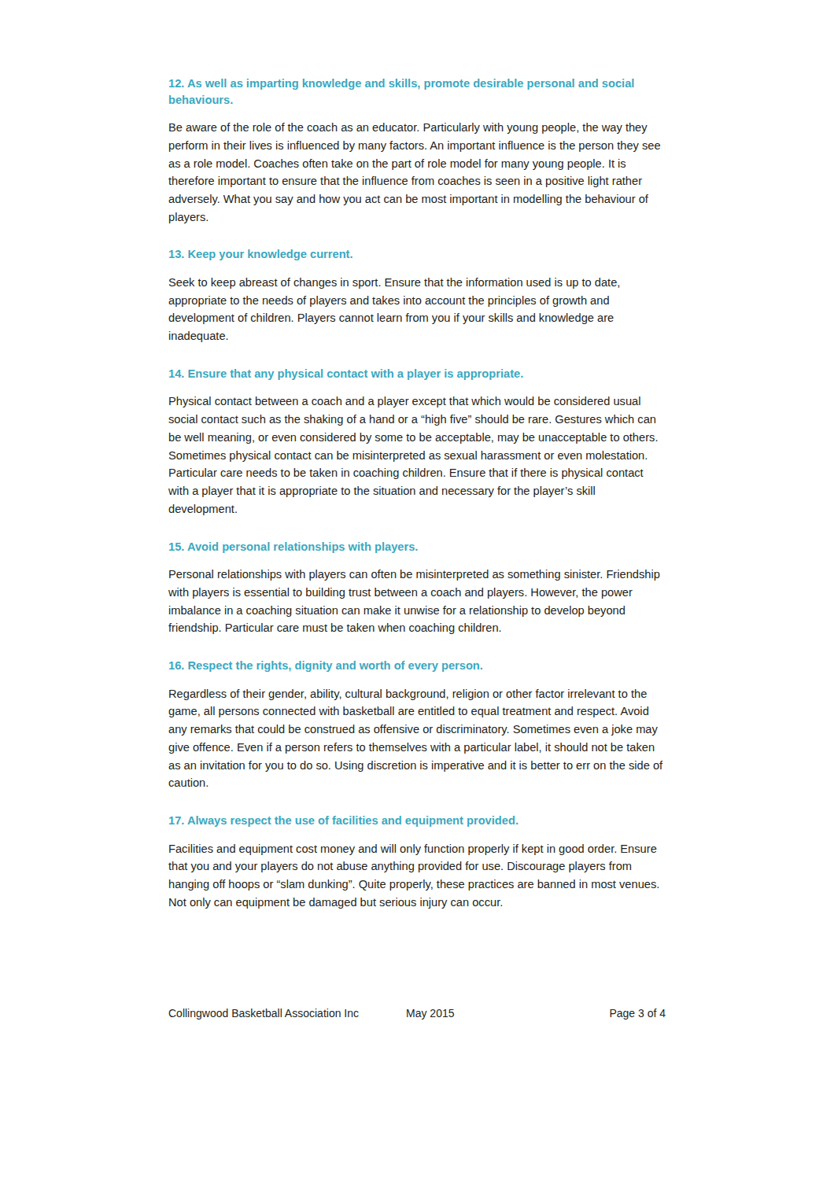12. As well as imparting knowledge and skills, promote desirable personal and social behaviours.
Be aware of the role of the coach as an educator. Particularly with young people, the way they perform in their lives is influenced by many factors. An important influence is the person they see as a role model. Coaches often take on the part of role model for many young people. It is therefore important to ensure that the influence from coaches is seen in a positive light rather adversely. What you say and how you act can be most important in modelling the behaviour of players.
13. Keep your knowledge current.
Seek to keep abreast of changes in sport. Ensure that the information used is up to date, appropriate to the needs of players and takes into account the principles of growth and development of children. Players cannot learn from you if your skills and knowledge are inadequate.
14. Ensure that any physical contact with a player is appropriate.
Physical contact between a coach and a player except that which would be considered usual social contact such as the shaking of a hand or a “high five” should be rare. Gestures which can be well meaning, or even considered by some to be acceptable, may be unacceptable to others. Sometimes physical contact can be misinterpreted as sexual harassment or even molestation. Particular care needs to be taken in coaching children. Ensure that if there is physical contact with a player that it is appropriate to the situation and necessary for the player’s skill development.
15. Avoid personal relationships with players.
Personal relationships with players can often be misinterpreted as something sinister. Friendship with players is essential to building trust between a coach and players. However, the power imbalance in a coaching situation can make it unwise for a relationship to develop beyond friendship. Particular care must be taken when coaching children.
16. Respect the rights, dignity and worth of every person.
Regardless of their gender, ability, cultural background, religion or other factor irrelevant to the game, all persons connected with basketball are entitled to equal treatment and respect. Avoid any remarks that could be construed as offensive or discriminatory. Sometimes even a joke may give offence. Even if a person refers to themselves with a particular label, it should not be taken as an invitation for you to do so. Using discretion is imperative and it is better to err on the side of caution.
17. Always respect the use of facilities and equipment provided.
Facilities and equipment cost money and will only function properly if kept in good order. Ensure that you and your players do not abuse anything provided for use. Discourage players from hanging off hoops or “slam dunking”. Quite properly, these practices are banned in most venues. Not only can equipment be damaged but serious injury can occur.
Collingwood Basketball Association Inc May 2015 Page 3 of 4